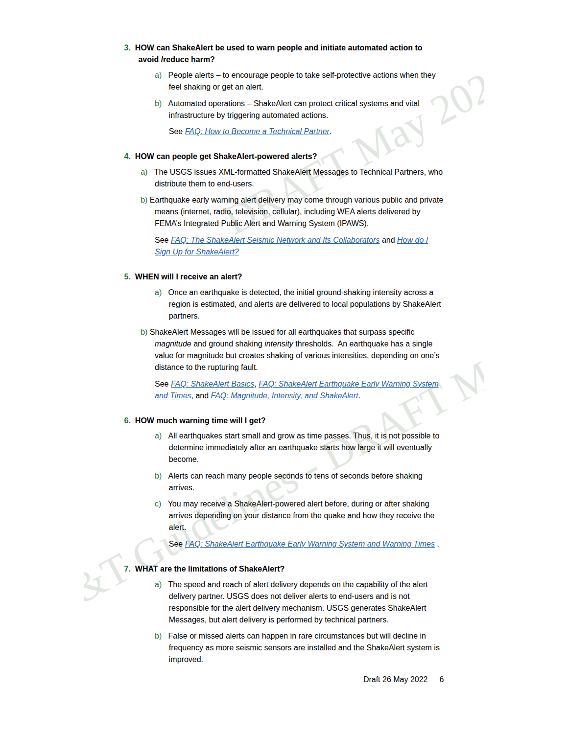DRAFT May 2022
E&T Guidelines - DRAFT May 2022
3. HOW can ShakeAlert be used to warn people and initiate automated action to avoid /reduce harm?
a) People alerts – to encourage people to take self-protective actions when they feel shaking or get an alert.
b) Automated operations – ShakeAlert can protect critical systems and vital infrastructure by triggering automated actions.
See FAQ: How to Become a Technical Partner.
4. HOW can people get ShakeAlert-powered alerts?
a) The USGS issues XML-formatted ShakeAlert Messages to Technical Partners, who distribute them to end-users.
b) Earthquake early warning alert delivery may come through various public and private means (internet, radio, television, cellular), including WEA alerts delivered by FEMA’s Integrated Public Alert and Warning System (IPAWS).
See FAQ: The ShakeAlert Seismic Network and Its Collaborators and How do I Sign Up for ShakeAlert?
5. WHEN will I receive an alert?
a) Once an earthquake is detected, the initial ground-shaking intensity across a region is estimated, and alerts are delivered to local populations by ShakeAlert partners.
b) ShakeAlert Messages will be issued for all earthquakes that surpass specific magnitude and ground shaking intensity thresholds. An earthquake has a single value for magnitude but creates shaking of various intensities, depending on one’s distance to the rupturing fault.
See FAQ: ShakeAlert Basics, FAQ: ShakeAlert Earthquake Early Warning System and Times, and FAQ: Magnitude, Intensity, and ShakeAlert.
6. HOW much warning time will I get?
a) All earthquakes start small and grow as time passes. Thus, it is not possible to determine immediately after an earthquake starts how large it will eventually become.
b) Alerts can reach many people seconds to tens of seconds before shaking arrives.
c) You may receive a ShakeAlert-powered alert before, during or after shaking arrives depending on your distance from the quake and how they receive the alert.
See FAQ: ShakeAlert Earthquake Early Warning System and Warning Times .
7. WHAT are the limitations of ShakeAlert?
a) The speed and reach of alert delivery depends on the capability of the alert delivery partner. USGS does not deliver alerts to end-users and is not responsible for the alert delivery mechanism. USGS generates ShakeAlert Messages, but alert delivery is performed by technical partners.
b) False or missed alerts can happen in rare circumstances but will decline in frequency as more seismic sensors are installed and the ShakeAlert system is improved.
Draft 26 May 20226